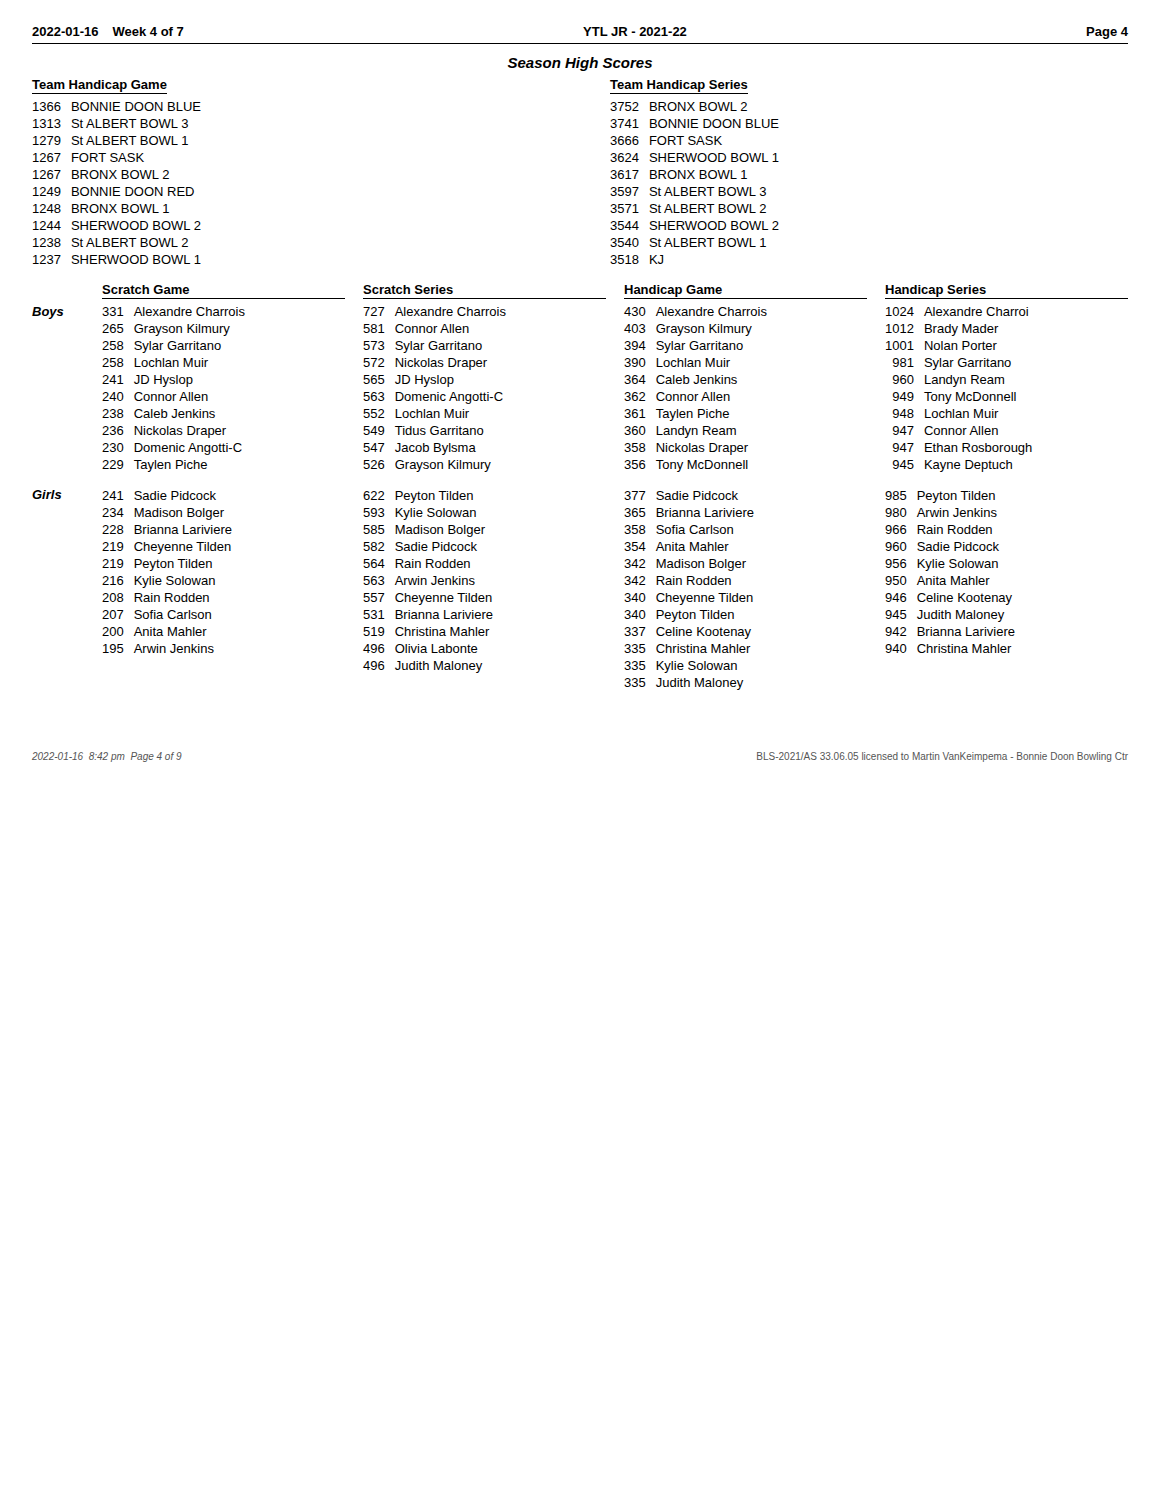2022-01-16 Week 4 of 7
YTL JR - 2021-22
Page 4
Season High Scores
Team Handicap Game
| 1366 | BONNIE DOON BLUE |
| 1313 | St ALBERT BOWL 3 |
| 1279 | St ALBERT BOWL 1 |
| 1267 | FORT SASK |
| 1267 | BRONX BOWL 2 |
| 1249 | BONNIE DOON RED |
| 1248 | BRONX BOWL 1 |
| 1244 | SHERWOOD BOWL 2 |
| 1238 | St ALBERT BOWL 2 |
| 1237 | SHERWOOD BOWL 1 |
Team Handicap Series
| 3752 | BRONX BOWL 2 |
| 3741 | BONNIE DOON BLUE |
| 3666 | FORT SASK |
| 3624 | SHERWOOD BOWL 1 |
| 3617 | BRONX BOWL 1 |
| 3597 | St ALBERT BOWL 3 |
| 3571 | St ALBERT BOWL 2 |
| 3544 | SHERWOOD BOWL 2 |
| 3540 | St ALBERT BOWL 1 |
| 3518 | KJ |
Boys
Scratch Game
| 331 | Alexandre Charrois |
| 265 | Grayson Kilmury |
| 258 | Sylar Garritano |
| 258 | Lochlan Muir |
| 241 | JD Hyslop |
| 240 | Connor Allen |
| 238 | Caleb Jenkins |
| 236 | Nickolas Draper |
| 230 | Domenic Angotti-C |
| 229 | Taylen Piche |
Scratch Series
| 727 | Alexandre Charrois |
| 581 | Connor Allen |
| 573 | Sylar Garritano |
| 572 | Nickolas Draper |
| 565 | JD Hyslop |
| 563 | Domenic Angotti-C |
| 552 | Lochlan Muir |
| 549 | Tidus Garritano |
| 547 | Jacob Bylsma |
| 526 | Grayson Kilmury |
Handicap Game
| 430 | Alexandre Charrois |
| 403 | Grayson Kilmury |
| 394 | Sylar Garritano |
| 390 | Lochlan Muir |
| 364 | Caleb Jenkins |
| 362 | Connor Allen |
| 361 | Taylen Piche |
| 360 | Landyn Ream |
| 358 | Nickolas Draper |
| 356 | Tony McDonnell |
Handicap Series
| 1024 | Alexandre Charroi |
| 1012 | Brady Mader |
| 1001 | Nolan Porter |
| 981 | Sylar Garritano |
| 960 | Landyn Ream |
| 949 | Tony McDonnell |
| 948 | Lochlan Muir |
| 947 | Connor Allen |
| 947 | Ethan Rosborough |
| 945 | Kayne Deptuch |
Girls
| 241 | Sadie Pidcock |
| 234 | Madison Bolger |
| 228 | Brianna Lariviere |
| 219 | Cheyenne Tilden |
| 219 | Peyton Tilden |
| 216 | Kylie Solowan |
| 208 | Rain Rodden |
| 207 | Sofia Carlson |
| 200 | Anita Mahler |
| 195 | Arwin Jenkins |
| 622 | Peyton Tilden |
| 593 | Kylie Solowan |
| 585 | Madison Bolger |
| 582 | Sadie Pidcock |
| 564 | Rain Rodden |
| 563 | Arwin Jenkins |
| 557 | Cheyenne Tilden |
| 531 | Brianna Lariviere |
| 519 | Christina Mahler |
| 496 | Olivia Labonte |
| 496 | Judith Maloney |
| 377 | Sadie Pidcock |
| 365 | Brianna Lariviere |
| 358 | Sofia Carlson |
| 354 | Anita Mahler |
| 342 | Madison Bolger |
| 342 | Rain Rodden |
| 340 | Cheyenne Tilden |
| 340 | Peyton Tilden |
| 337 | Celine Kootenay |
| 335 | Christina Mahler |
| 335 | Kylie Solowan |
| 335 | Judith Maloney |
| 985 | Peyton Tilden |
| 980 | Arwin Jenkins |
| 966 | Rain Rodden |
| 960 | Sadie Pidcock |
| 956 | Kylie Solowan |
| 950 | Anita Mahler |
| 946 | Celine Kootenay |
| 945 | Judith Maloney |
| 942 | Brianna Lariviere |
| 940 | Christina Mahler |
2022-01-16 8:42 pm Page 4 of 9
BLS-2021/AS 33.06.05 licensed to Martin VanKeimpema - Bonnie Doon Bowling Ctr